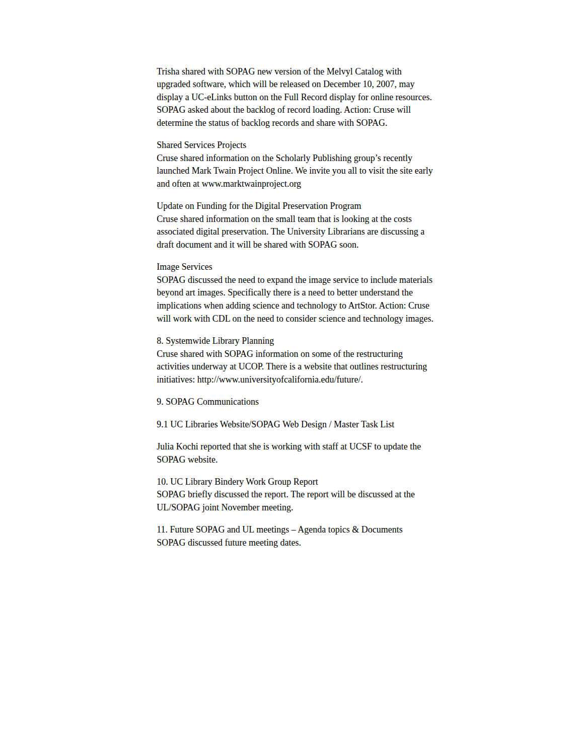Trisha shared with SOPAG new version of the Melvyl Catalog with upgraded software, which will be released on December 10, 2007, may display a UC-eLinks button on the Full Record display for online resources. SOPAG asked about the backlog of record loading. Action: Cruse will determine the status of backlog records and share with SOPAG.
Shared Services Projects
Cruse shared information on the Scholarly Publishing group’s recently launched Mark Twain Project Online. We invite you all to visit the site early and often at www.marktwainproject.org
Update on Funding for the Digital Preservation Program
Cruse shared information on the small team that is looking at the costs associated digital preservation. The University Librarians are discussing a draft document and it will be shared with SOPAG soon.
Image Services
SOPAG discussed the need to expand the image service to include materials beyond art images. Specifically there is a need to better understand the implications when adding science and technology to ArtStor. Action: Cruse will work with CDL on the need to consider science and technology images.
8. Systemwide Library Planning
Cruse shared with SOPAG information on some of the restructuring activities underway at UCOP. There is a website that outlines restructuring initiatives: http://www.universityofcalifornia.edu/future/.
9. SOPAG Communications
9.1 UC Libraries Website/SOPAG Web Design / Master Task List
Julia Kochi reported that she is working with staff at UCSF to update the SOPAG website.
10. UC Library Bindery Work Group Report
SOPAG briefly discussed the report. The report will be discussed at the UL/SOPAG joint November meeting.
11. Future SOPAG and UL meetings – Agenda topics & Documents
SOPAG discussed future meeting dates.